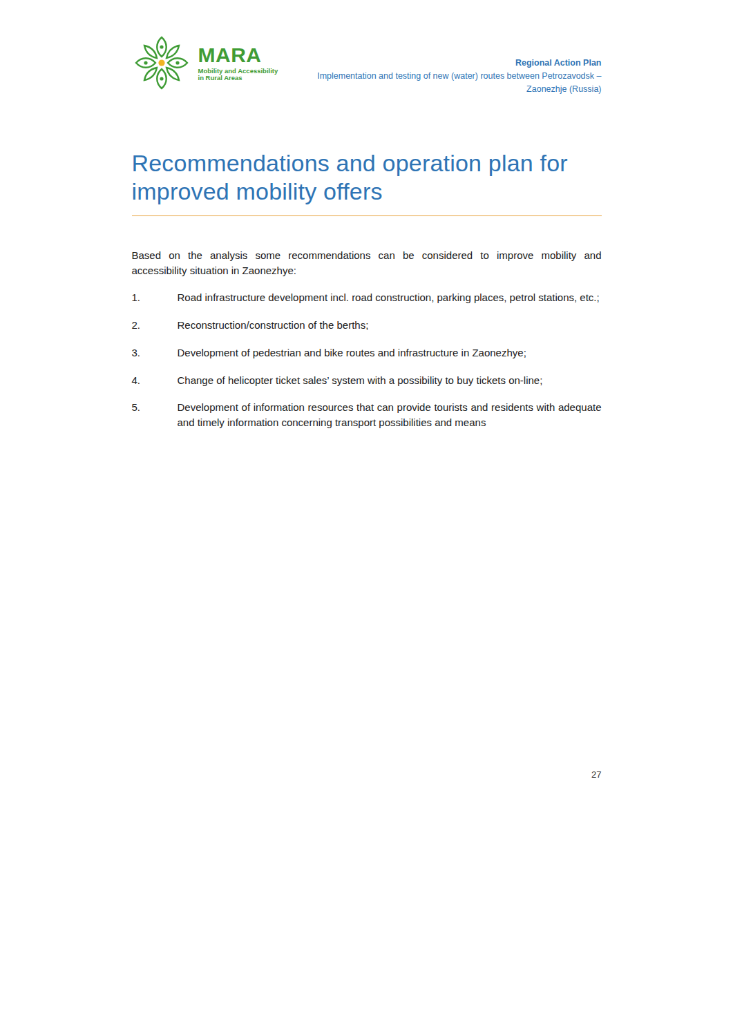MARA
Mobility and Accessibility in Rural Areas
Regional Action Plan
Implementation and testing of new (water) routes between Petrozavodsk – Zaonezhje (Russia)
Recommendations and operation plan for improved mobility offers
Based on the analysis some recommendations can be considered to improve mobility and accessibility situation in Zaonezhye:
1.
Road infrastructure development incl. road construction, parking places, petrol stations, etc.;
2.
Reconstruction/construction of the berths;
3.
Development of pedestrian and bike routes and infrastructure in Zaonezhye;
4.
Change of helicopter ticket sales’ system with a possibility to buy tickets on-line;
5.
Development of information resources that can provide tourists and residents with adequate and timely information concerning transport possibilities and means
27